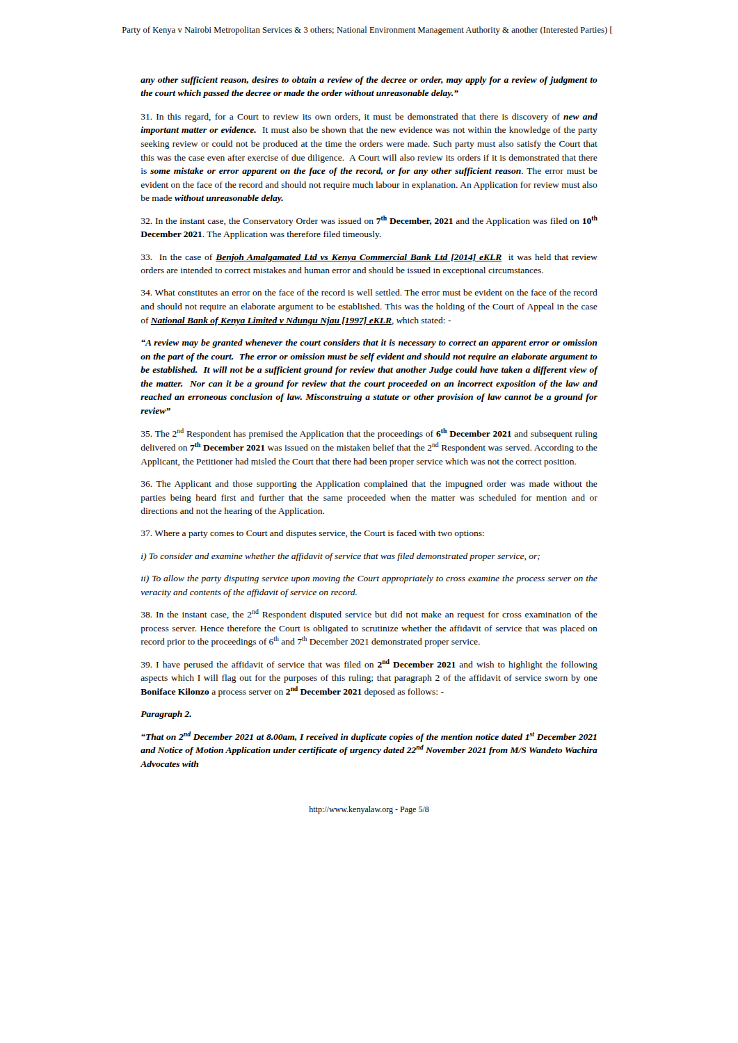Party of Kenya v Nairobi Metropolitan Services & 3 others; National Environment Management Authority & another (Interested Parties) [
any other sufficient reason, desires to obtain a review of the decree or order, may apply for a review of judgment to the court which passed the decree or made the order without unreasonable delay.”
31. In this regard, for a Court to review its own orders, it must be demonstrated that there is discovery of new and important matter or evidence. It must also be shown that the new evidence was not within the knowledge of the party seeking review or could not be produced at the time the orders were made. Such party must also satisfy the Court that this was the case even after exercise of due diligence. A Court will also review its orders if it is demonstrated that there is some mistake or error apparent on the face of the record, or for any other sufficient reason. The error must be evident on the face of the record and should not require much labour in explanation. An Application for review must also be made without unreasonable delay.
32. In the instant case, the Conservatory Order was issued on 7th December, 2021 and the Application was filed on 10th December 2021. The Application was therefore filed timeously.
33. In the case of Benjoh Amalgamated Ltd vs Kenya Commercial Bank Ltd [2014] eKLR it was held that review orders are intended to correct mistakes and human error and should be issued in exceptional circumstances.
34. What constitutes an error on the face of the record is well settled. The error must be evident on the face of the record and should not require an elaborate argument to be established. This was the holding of the Court of Appeal in the case of National Bank of Kenya Limited v Ndungu Njau [1997] eKLR, which stated: -
“A review may be granted whenever the court considers that it is necessary to correct an apparent error or omission on the part of the court. The error or omission must be self evident and should not require an elaborate argument to be established. It will not be a sufficient ground for review that another Judge could have taken a different view of the matter. Nor can it be a ground for review that the court proceeded on an incorrect exposition of the law and reached an erroneous conclusion of law. Misconstruing a statute or other provision of law cannot be a ground for review”
35. The 2nd Respondent has premised the Application that the proceedings of 6th December 2021 and subsequent ruling delivered on 7th December 2021 was issued on the mistaken belief that the 2nd Respondent was served. According to the Applicant, the Petitioner had misled the Court that there had been proper service which was not the correct position.
36. The Applicant and those supporting the Application complained that the impugned order was made without the parties being heard first and further that the same proceeded when the matter was scheduled for mention and or directions and not the hearing of the Application.
37. Where a party comes to Court and disputes service, the Court is faced with two options:
i) To consider and examine whether the affidavit of service that was filed demonstrated proper service, or;
ii) To allow the party disputing service upon moving the Court appropriately to cross examine the process server on the veracity and contents of the affidavit of service on record.
38. In the instant case, the 2nd Respondent disputed service but did not make an request for cross examination of the process server. Hence therefore the Court is obligated to scrutinize whether the affidavit of service that was placed on record prior to the proceedings of 6th and 7th December 2021 demonstrated proper service.
39. I have perused the affidavit of service that was filed on 2nd December 2021 and wish to highlight the following aspects which I will flag out for the purposes of this ruling; that paragraph 2 of the affidavit of service sworn by one Boniface Kilonzo a process server on 2nd December 2021 deposed as follows: -
Paragraph 2.
“That on 2nd December 2021 at 8.00am, I received in duplicate copies of the mention notice dated 1st December 2021 and Notice of Motion Application under certificate of urgency dated 22nd November 2021 from M/S Wandeto Wachira Advocates with
http://www.kenyalaw.org - Page 5/8